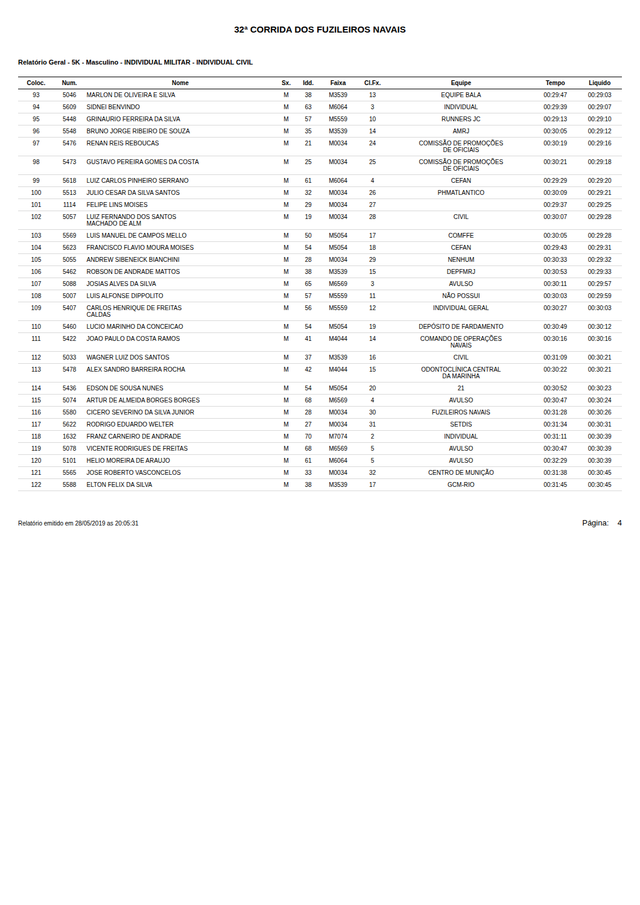32ª CORRIDA DOS FUZILEIROS NAVAIS
Relatório Geral - 5K - Masculino - INDIVIDUAL MILITAR - INDIVIDUAL CIVIL
| Coloc. | Num. | Nome | Sx. | Idd. | Faixa | Cl.Fx. | Equipe | Tempo | Liquido |
| --- | --- | --- | --- | --- | --- | --- | --- | --- | --- |
| 93 | 5046 | MARLON DE OLIVEIRA E SILVA | M | 38 | M3539 | 13 | EQUIPE BALA | 00:29:47 | 00:29:03 |
| 94 | 5609 | SIDNEI BENVINDO | M | 63 | M6064 | 3 | INDIVIDUAL | 00:29:39 | 00:29:07 |
| 95 | 5448 | GRINAURIO FERREIRA DA SILVA | M | 57 | M5559 | 10 | RUNNERS JC | 00:29:13 | 00:29:10 |
| 96 | 5548 | BRUNO JORGE RIBEIRO DE SOUZA | M | 35 | M3539 | 14 | AMRJ | 00:30:05 | 00:29:12 |
| 97 | 5476 | RENAN REIS REBOUCAS | M | 21 | M0034 | 24 | COMISSÃO DE PROMOÇÕES DE OFICIAIS | 00:30:19 | 00:29:16 |
| 98 | 5473 | GUSTAVO PEREIRA GOMES DA COSTA | M | 25 | M0034 | 25 | COMISSÃO DE PROMOÇÕES DE OFICIAIS | 00:30:21 | 00:29:18 |
| 99 | 5618 | LUIZ CARLOS PINHEIRO SERRANO | M | 61 | M6064 | 4 | CEFAN | 00:29:29 | 00:29:20 |
| 100 | 5513 | JULIO CESAR DA SILVA SANTOS | M | 32 | M0034 | 26 | PHMATLANTICO | 00:30:09 | 00:29:21 |
| 101 | 1114 | FELIPE LINS MOISES | M | 29 | M0034 | 27 | | 00:29:37 | 00:29:25 |
| 102 | 5057 | LUIZ FERNANDO DOS SANTOS MACHADO DE ALM | M | 19 | M0034 | 28 | CIVIL | 00:30:07 | 00:29:28 |
| 103 | 5569 | LUIS MANUEL DE CAMPOS MELLO | M | 50 | M5054 | 17 | COMFFE | 00:30:05 | 00:29:28 |
| 104 | 5623 | FRANCISCO FLAVIO MOURA MOISES | M | 54 | M5054 | 18 | CEFAN | 00:29:43 | 00:29:31 |
| 105 | 5055 | ANDREW SIBENEICK BIANCHINI | M | 28 | M0034 | 29 | NENHUM | 00:30:33 | 00:29:32 |
| 106 | 5462 | ROBSON DE ANDRADE MATTOS | M | 38 | M3539 | 15 | DEPFMRJ | 00:30:53 | 00:29:33 |
| 107 | 5088 | JOSIAS ALVES DA SILVA | M | 65 | M6569 | 3 | AVULSO | 00:30:11 | 00:29:57 |
| 108 | 5007 | LUIS ALFONSE DIPPOLITO | M | 57 | M5559 | 11 | NÃO POSSUI | 00:30:03 | 00:29:59 |
| 109 | 5407 | CARLOS HENRIQUE DE FREITAS CALDAS | M | 56 | M5559 | 12 | INDIVIDUAL GERAL | 00:30:27 | 00:30:03 |
| 110 | 5460 | LUCIO MARINHO DA CONCEICAO | M | 54 | M5054 | 19 | DEPÓSITO DE FARDAMENTO | 00:30:49 | 00:30:12 |
| 111 | 5422 | JOAO PAULO DA COSTA RAMOS | M | 41 | M4044 | 14 | COMANDO DE OPERAÇÕES NAVAIS | 00:30:16 | 00:30:16 |
| 112 | 5033 | WAGNER LUIZ DOS SANTOS | M | 37 | M3539 | 16 | CIVIL | 00:31:09 | 00:30:21 |
| 113 | 5478 | ALEX SANDRO BARREIRA ROCHA | M | 42 | M4044 | 15 | ODONTOCLÍNICA CENTRAL DA MARINHA | 00:30:22 | 00:30:21 |
| 114 | 5436 | EDSON DE SOUSA NUNES | M | 54 | M5054 | 20 | 21 | 00:30:52 | 00:30:23 |
| 115 | 5074 | ARTUR DE ALMEIDA BORGES BORGES | M | 68 | M6569 | 4 | AVULSO | 00:30:47 | 00:30:24 |
| 116 | 5580 | CICERO SEVERINO DA SILVA JUNIOR | M | 28 | M0034 | 30 | FUZILEIROS NAVAIS | 00:31:28 | 00:30:26 |
| 117 | 5622 | RODRIGO EDUARDO WELTER | M | 27 | M0034 | 31 | SETDIS | 00:31:34 | 00:30:31 |
| 118 | 1632 | FRANZ CARNEIRO DE ANDRADE | M | 70 | M7074 | 2 | INDIVIDUAL | 00:31:11 | 00:30:39 |
| 119 | 5078 | VICENTE RODRIGUES DE FREITAS | M | 68 | M6569 | 5 | AVULSO | 00:30:47 | 00:30:39 |
| 120 | 5101 | HELIO MOREIRA DE ARAUJO | M | 61 | M6064 | 5 | AVULSO | 00:32:29 | 00:30:39 |
| 121 | 5565 | JOSE ROBERTO VASCONCELOS | M | 33 | M0034 | 32 | CENTRO DE MUNIÇÃO | 00:31:38 | 00:30:45 |
| 122 | 5588 | ELTON FELIX DA SILVA | M | 38 | M3539 | 17 | GCM-RIO | 00:31:45 | 00:30:45 |
Relatório emitido em 28/05/2019 as 20:05:31 Página: 4